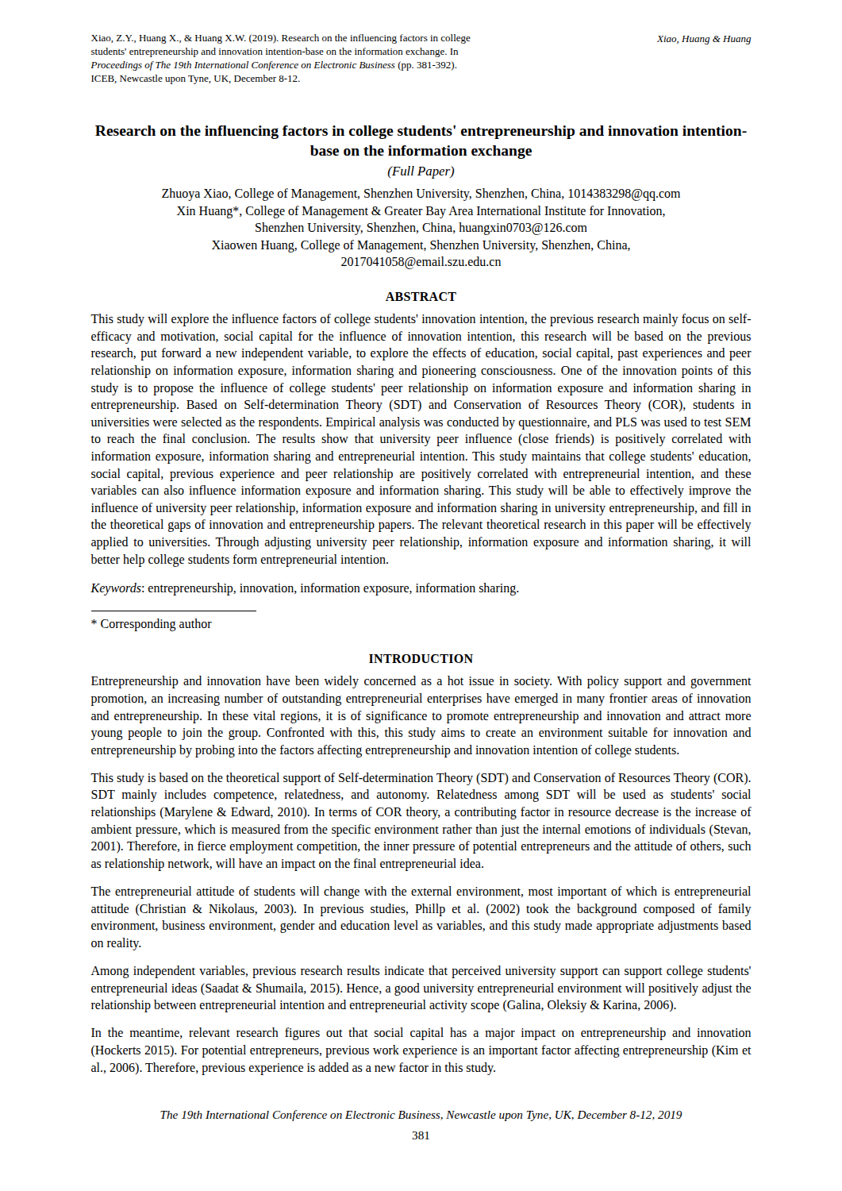Xiao, Z.Y., Huang X., & Huang X.W. (2019). Research on the influencing factors in college students' entrepreneurship and innovation intention-base on the information exchange. In Proceedings of The 19th International Conference on Electronic Business (pp. 381-392). ICEB, Newcastle upon Tyne, UK, December 8-12.
Xiao, Huang & Huang
Research on the influencing factors in college students' entrepreneurship and innovation intention-base on the information exchange
(Full Paper)
Zhuoya Xiao, College of Management, Shenzhen University, Shenzhen, China, 1014383298@qq.com
Xin Huang*, College of Management & Greater Bay Area International Institute for Innovation,
Shenzhen University, Shenzhen, China, huangxin0703@126.com
Xiaowen Huang, College of Management, Shenzhen University, Shenzhen, China,
2017041058@email.szu.edu.cn
ABSTRACT
This study will explore the influence factors of college students' innovation intention, the previous research mainly focus on self-efficacy and motivation, social capital for the influence of innovation intention, this research will be based on the previous research, put forward a new independent variable, to explore the effects of education, social capital, past experiences and peer relationship on information exposure, information sharing and pioneering consciousness. One of the innovation points of this study is to propose the influence of college students' peer relationship on information exposure and information sharing in entrepreneurship. Based on Self-determination Theory (SDT) and Conservation of Resources Theory (COR), students in universities were selected as the respondents. Empirical analysis was conducted by questionnaire, and PLS was used to test SEM to reach the final conclusion. The results show that university peer influence (close friends) is positively correlated with information exposure, information sharing and entrepreneurial intention. This study maintains that college students' education, social capital, previous experience and peer relationship are positively correlated with entrepreneurial intention, and these variables can also influence information exposure and information sharing. This study will be able to effectively improve the influence of university peer relationship, information exposure and information sharing in university entrepreneurship, and fill in the theoretical gaps of innovation and entrepreneurship papers. The relevant theoretical research in this paper will be effectively applied to universities. Through adjusting university peer relationship, information exposure and information sharing, it will better help college students form entrepreneurial intention.
Keywords: entrepreneurship, innovation, information exposure, information sharing.
* Corresponding author
INTRODUCTION
Entrepreneurship and innovation have been widely concerned as a hot issue in society. With policy support and government promotion, an increasing number of outstanding entrepreneurial enterprises have emerged in many frontier areas of innovation and entrepreneurship. In these vital regions, it is of significance to promote entrepreneurship and innovation and attract more young people to join the group. Confronted with this, this study aims to create an environment suitable for innovation and entrepreneurship by probing into the factors affecting entrepreneurship and innovation intention of college students.
This study is based on the theoretical support of Self-determination Theory (SDT) and Conservation of Resources Theory (COR). SDT mainly includes competence, relatedness, and autonomy. Relatedness among SDT will be used as students' social relationships (Marylene & Edward, 2010). In terms of COR theory, a contributing factor in resource decrease is the increase of ambient pressure, which is measured from the specific environment rather than just the internal emotions of individuals (Stevan, 2001). Therefore, in fierce employment competition, the inner pressure of potential entrepreneurs and the attitude of others, such as relationship network, will have an impact on the final entrepreneurial idea.
The entrepreneurial attitude of students will change with the external environment, most important of which is entrepreneurial attitude (Christian & Nikolaus, 2003). In previous studies, Phillp et al. (2002) took the background composed of family environment, business environment, gender and education level as variables, and this study made appropriate adjustments based on reality.
Among independent variables, previous research results indicate that perceived university support can support college students' entrepreneurial ideas (Saadat & Shumaila, 2015). Hence, a good university entrepreneurial environment will positively adjust the relationship between entrepreneurial intention and entrepreneurial activity scope (Galina, Oleksiy & Karina, 2006).
In the meantime, relevant research figures out that social capital has a major impact on entrepreneurship and innovation (Hockerts 2015). For potential entrepreneurs, previous work experience is an important factor affecting entrepreneurship (Kim et al., 2006). Therefore, previous experience is added as a new factor in this study.
The 19th International Conference on Electronic Business, Newcastle upon Tyne, UK, December 8-12, 2019
381